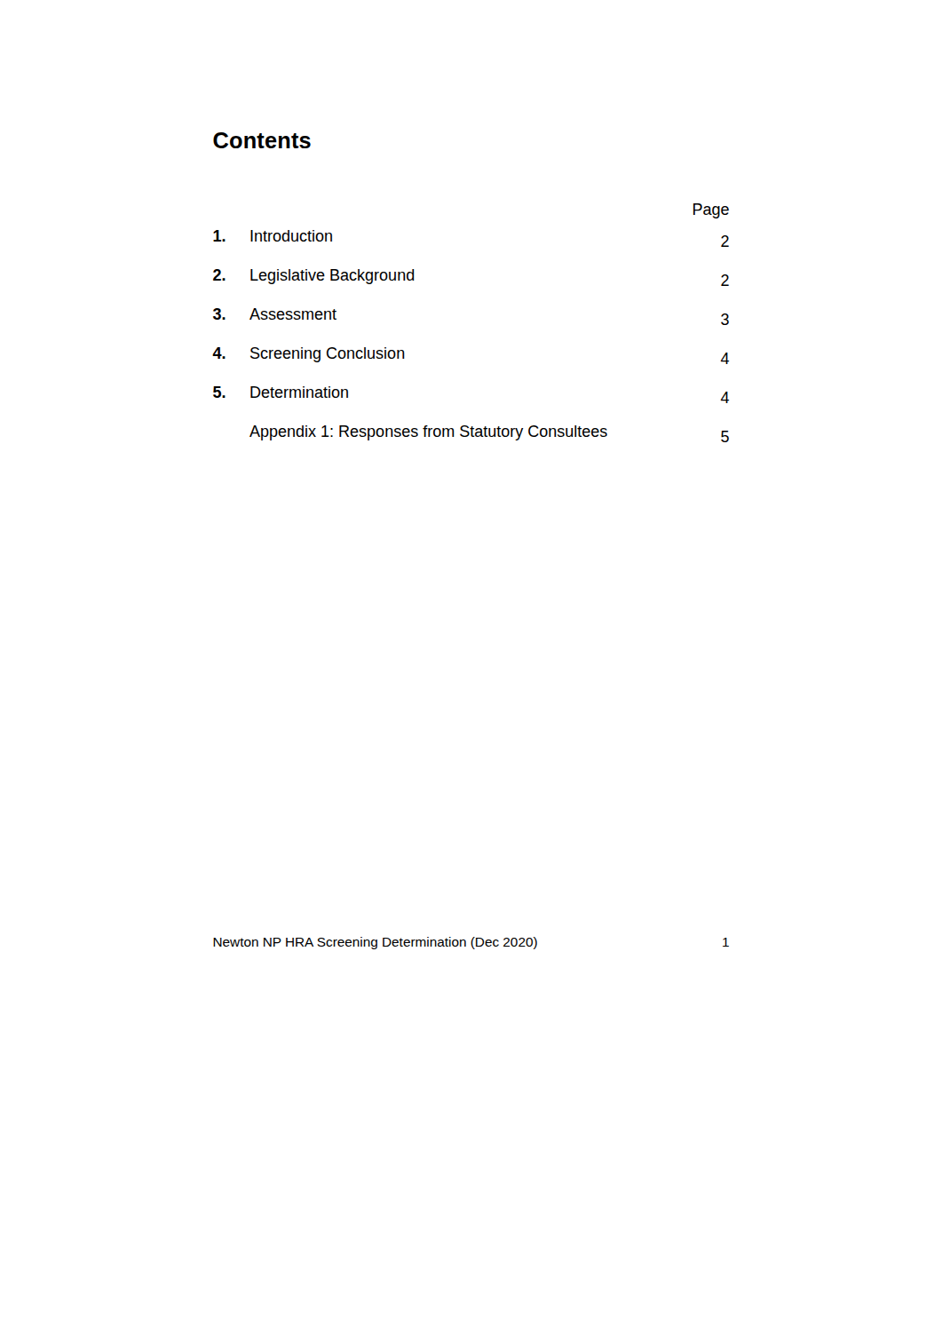Contents
| | | Page |
| 1. | Introduction | 2 |
| 2. | Legislative Background | 2 |
| 3. | Assessment | 3 |
| 4. | Screening Conclusion | 4 |
| 5. | Determination | 4 |
| | Appendix 1: Responses from Statutory Consultees | 5 |
Newton NP HRA Screening Determination (Dec 2020) 1